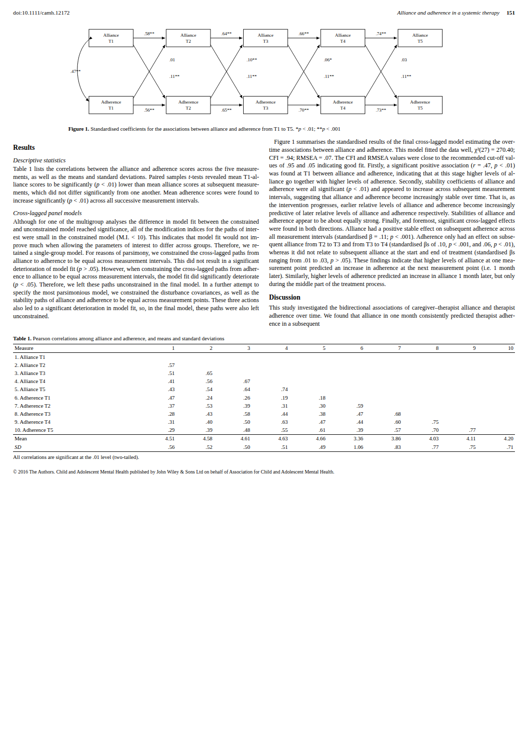doi:10.1111/camh.12172
Alliance and adherence in a systemic therapy
151
Alliance T1 Alliance T2 Alliance T3 Alliance T4 Alliance T5 Adherence T1 Adherence T2 Adherence T3 Adherence T4 Adherence T5 .58** .64** .66** .74** .56** .65** .70** .73** .11** .11** .11** .11** .01 .10** .06* .03 .47**
Figure 1. Standardised coefficients for the associations between alliance and adherence from T1 to T5. *p < .01; **p < .001
Results
Descriptive statistics
Table 1 lists the correlations between the alliance and adherence scores across the five measurements, as well as the means and standard deviations. Paired samples t-tests revealed mean T1-alliance scores to be significantly (p < .01) lower than mean alliance scores at subsequent measurements, which did not differ significantly from one another. Mean adherence scores were found to increase significantly (p < .01) across all successive measurement intervals.
Cross-lagged panel models
Although for one of the multigroup analyses the difference in model fit between the constrained and unconstrained model reached significance, all of the modification indices for the paths of interest were small in the constrained model (M.I. < 10). This indicates that model fit would not improve much when allowing the parameters of interest to differ across groups. Therefore, we retained a single-group model. For reasons of parsimony, we constrained the cross-lagged paths from alliance to adherence to be equal across measurement intervals. This did not result in a significant deterioration of model fit (p > .05). However, when constraining the cross-lagged paths from adherence to alliance to be equal across measurement intervals, the model fit did significantly deteriorate (p < .05). Therefore, we left these paths unconstrained in the final model. In a further attempt to specify the most parsimonious model, we constrained the disturbance covariances, as well as the stability paths of alliance and adherence to be equal across measurement points. These three actions also led to a significant deterioration in model fit, so, in the final model, these paths were also left unconstrained.
Figure 1 summarises the standardised results of the final cross-lagged model estimating the overtime associations between alliance and adherence. This model fitted the data well, χ²(27) = 270.40; CFI = .94; RMSEA = .07. The CFI and RMSEA values were close to the recommended cut-off values of .95 and .05 indicating good fit. Firstly, a significant positive association (r = .47, p < .01) was found at T1 between alliance and adherence, indicating that at this stage higher levels of alliance go together with higher levels of adherence. Secondly, stability coefficients of alliance and adherence were all significant (p < .01) and appeared to increase across subsequent measurement intervals, suggesting that alliance and adherence become increasingly stable over time. That is, as the intervention progresses, earlier relative levels of alliance and adherence become increasingly predictive of later relative levels of alliance and adherence respectively. Stabilities of alliance and adherence appear to be about equally strong. Finally, and foremost, significant cross-lagged effects were found in both directions. Alliance had a positive stable effect on subsequent adherence across all measurement intervals (standardised β = .11; p < .001). Adherence only had an effect on subsequent alliance from T2 to T3 and from T3 to T4 (standardised βs of .10, p < .001, and .06, p < .01), whereas it did not relate to subsequent alliance at the start and end of treatment (standardised βs ranging from .01 to .03, p > .05). These findings indicate that higher levels of alliance at one measurement point predicted an increase in adherence at the next measurement point (i.e. 1 month later). Similarly, higher levels of adherence predicted an increase in alliance 1 month later, but only during the middle part of the treatment process.
Discussion
This study investigated the bidirectional associations of caregiver–therapist alliance and therapist adherence over time. We found that alliance in one month consistently predicted therapist adherence in a subsequent
Table 1. Pearson correlations among alliance and adherence, and means and standard deviations
| Measure | 1 | 2 | 3 | 4 | 5 | 6 | 7 | 8 | 9 | 10 |
| --- | --- | --- | --- | --- | --- | --- | --- | --- | --- | --- |
| 1. Alliance T1 | | | | | | | | | | |
| 2. Alliance T2 | .57 | | | | | | | | | |
| 3. Alliance T3 | .51 | .65 | | | | | | | | |
| 4. Alliance T4 | .41 | .56 | .67 | | | | | | | |
| 5. Alliance T5 | .43 | .54 | .64 | .74 | | | | | | |
| 6. Adherence T1 | .47 | .24 | .26 | .19 | .18 | | | | | |
| 7. Adherence T2 | .37 | .53 | .39 | .31 | .30 | .59 | | | | |
| 8. Adherence T3 | .28 | .43 | .58 | .44 | .38 | .47 | .68 | | | |
| 9. Adherence T4 | .31 | .40 | .50 | .63 | .47 | .44 | .60 | .75 | | |
| 10. Adherence T5 | .29 | .39 | .48 | .55 | .61 | .39 | .57 | .70 | .77 | |
| Mean | 4.51 | 4.58 | 4.61 | 4.63 | 4.66 | 3.36 | 3.86 | 4.03 | 4.11 | 4.20 |
| SD | .56 | .52 | .50 | .51 | .49 | 1.06 | .83 | .77 | .75 | .71 |
All correlations are significant at the .01 level (two-tailed).
© 2016 The Authors. Child and Adolescent Mental Health published by John Wiley & Sons Ltd on behalf of Association for Child and Adolescent Mental Health.